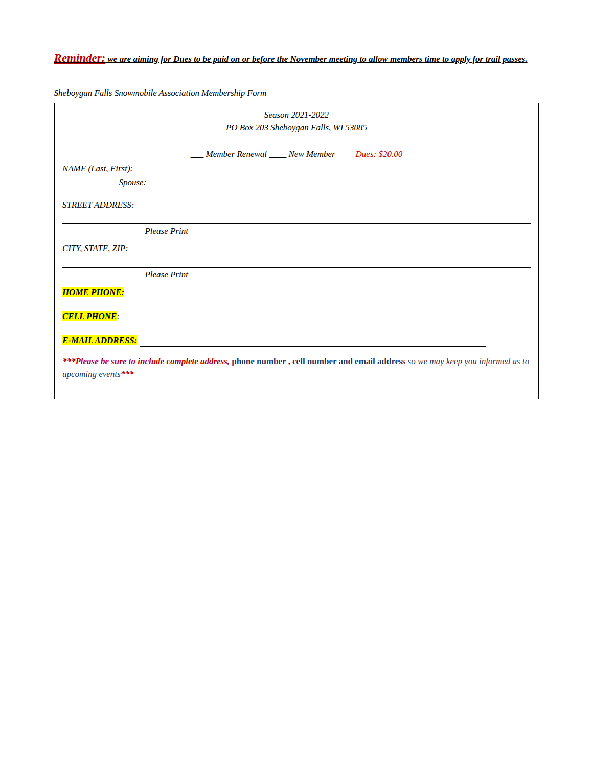Reminder: we are aiming for Dues to be paid on or before the November meeting to allow members time to apply for trail passes.
Sheboygan Falls Snowmobile Association Membership Form
Season 2021-2022
PO Box 203 Sheboygan Falls, WI 53085
___ Member Renewal ____ New Member Dues: $20.00
NAME (Last, First):
Spouse:
STREET ADDRESS:
Please Print
CITY, STATE, ZIP:
Please Print
HOME PHONE:
CELL PHONE:
E-MAIL ADDRESS:
***Please be sure to include complete address, phone number , cell number and email address so we may keep you informed as to upcoming events***